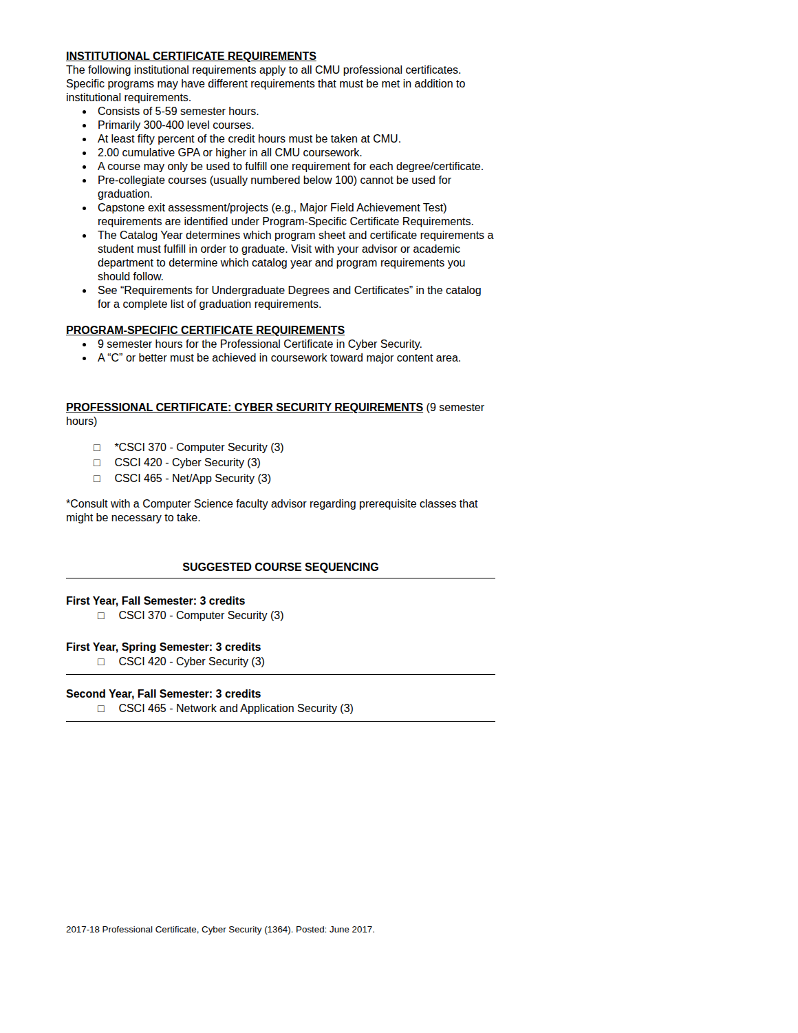Institutional Certificate Requirements
The following institutional requirements apply to all CMU professional certificates. Specific programs may have different requirements that must be met in addition to institutional requirements.
Consists of 5-59 semester hours.
Primarily 300-400 level courses.
At least fifty percent of the credit hours must be taken at CMU.
2.00 cumulative GPA or higher in all CMU coursework.
A course may only be used to fulfill one requirement for each degree/certificate.
Pre-collegiate courses (usually numbered below 100) cannot be used for graduation.
Capstone exit assessment/projects (e.g., Major Field Achievement Test) requirements are identified under Program-Specific Certificate Requirements.
The Catalog Year determines which program sheet and certificate requirements a student must fulfill in order to graduate. Visit with your advisor or academic department to determine which catalog year and program requirements you should follow.
See “Requirements for Undergraduate Degrees and Certificates” in the catalog for a complete list of graduation requirements.
Program-Specific Certificate Requirements
9 semester hours for the Professional Certificate in Cyber Security.
A “C” or better must be achieved in coursework toward major content area.
Professional Certificate: Cyber Security Requirements
(9 semester hours)
*CSCI 370 - Computer Security (3)
CSCI 420 - Cyber Security (3)
CSCI 465 - Net/App Security (3)
*Consult with a Computer Science faculty advisor regarding prerequisite classes that might be necessary to take.
Suggested Course Sequencing
First Year, Fall Semester: 3 credits
CSCI 370 - Computer Security (3)
First Year, Spring Semester: 3 credits
CSCI 420 - Cyber Security (3)
Second Year, Fall Semester: 3 credits
CSCI 465 - Network and Application Security (3)
2017-18 Professional Certificate, Cyber Security (1364). Posted: June 2017.